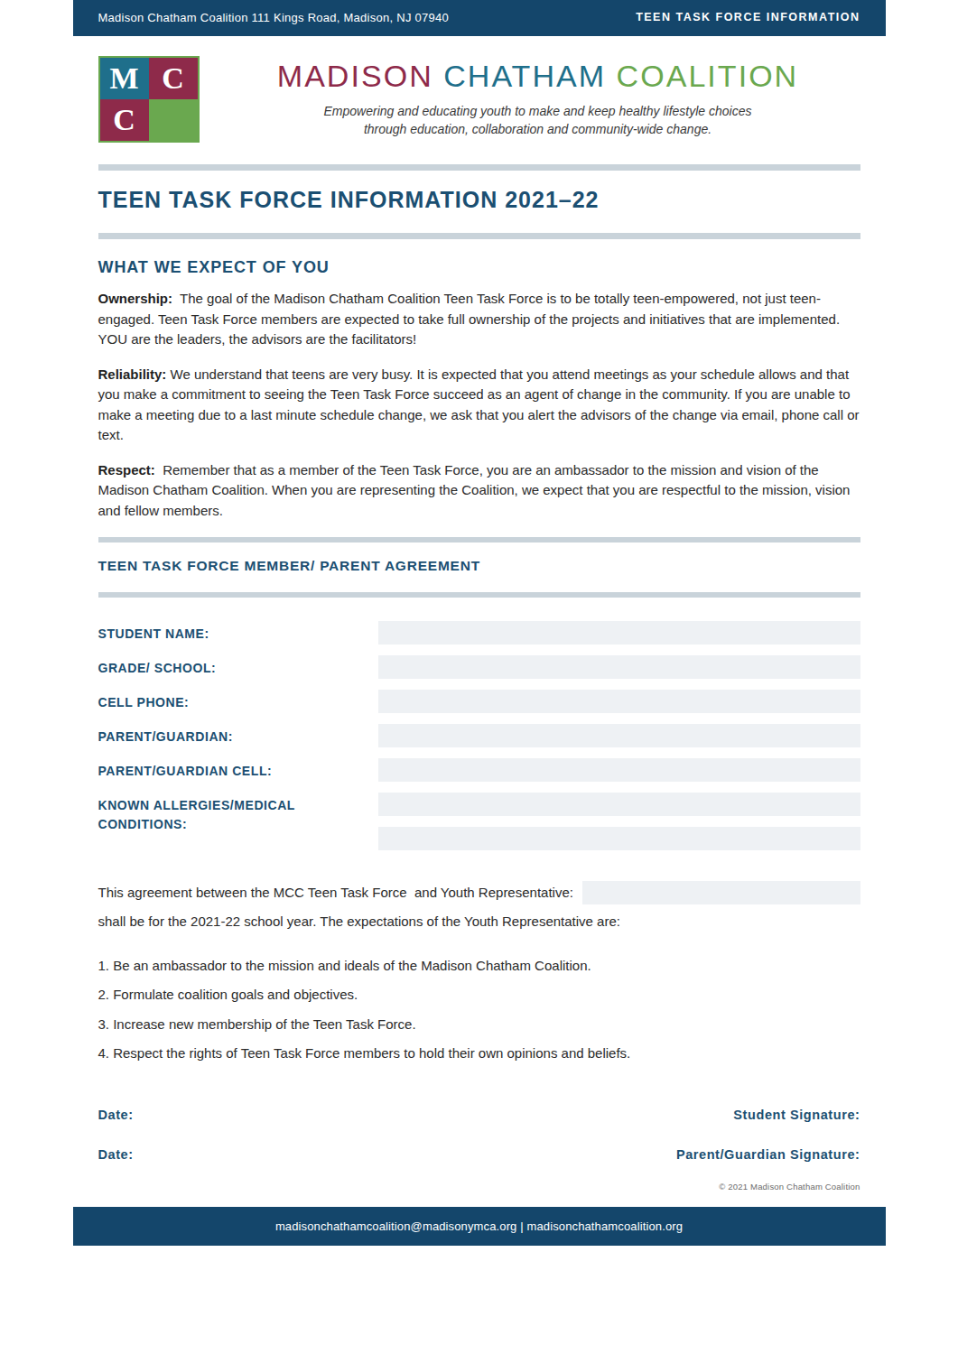Madison Chatham Coalition 111 Kings Road, Madison, NJ 07940
TEEN TASK FORCE INFORMATION
M
C
C
MADISON CHATHAM COALITION
Empowering and educating youth to make and keep healthy lifestyle choices
through education, collaboration and community-wide change.
TEEN TASK FORCE INFORMATION 2021–22
WHAT WE EXPECT OF YOU
Ownership: The goal of the Madison Chatham Coalition Teen Task Force is to be totally teen-empowered, not just teen-engaged. Teen Task Force members are expected to take full ownership of the projects and initiatives that are implemented. YOU are the leaders, the advisors are the facilitators!
Reliability: We understand that teens are very busy. It is expected that you attend meetings as your schedule allows and that you make a commitment to seeing the Teen Task Force succeed as an agent of change in the community. If you are unable to make a meeting due to a last minute schedule change, we ask that you alert the advisors of the change via email, phone call or text.
Respect: Remember that as a member of the Teen Task Force, you are an ambassador to the mission and vision of the Madison Chatham Coalition. When you are representing the Coalition, we expect that you are respectful to the mission, vision and fellow members.
TEEN TASK FORCE MEMBER/ PARENT AGREEMENT
STUDENT NAME: GRADE/ SCHOOL: CELL PHONE: PARENT/GUARDIAN: PARENT/GUARDIAN CELL: KNOWN ALLERGIES/MEDICAL CONDITIONS:
This agreement between the MCC Teen Task Force and Youth Representative:
shall be for the 2021-22 school year. The expectations of the Youth Representative are:
1. Be an ambassador to the mission and ideals of the Madison Chatham Coalition.
2. Formulate coalition goals and objectives.
3. Increase new membership of the Teen Task Force.
4. Respect the rights of Teen Task Force members to hold their own opinions and beliefs.
Date:
Student Signature:
Date:
Parent/Guardian Signature:
© 2021 Madison Chatham Coalition
madisonchathamcoalition@madisonymca.org | madisonchathamcoalition.org